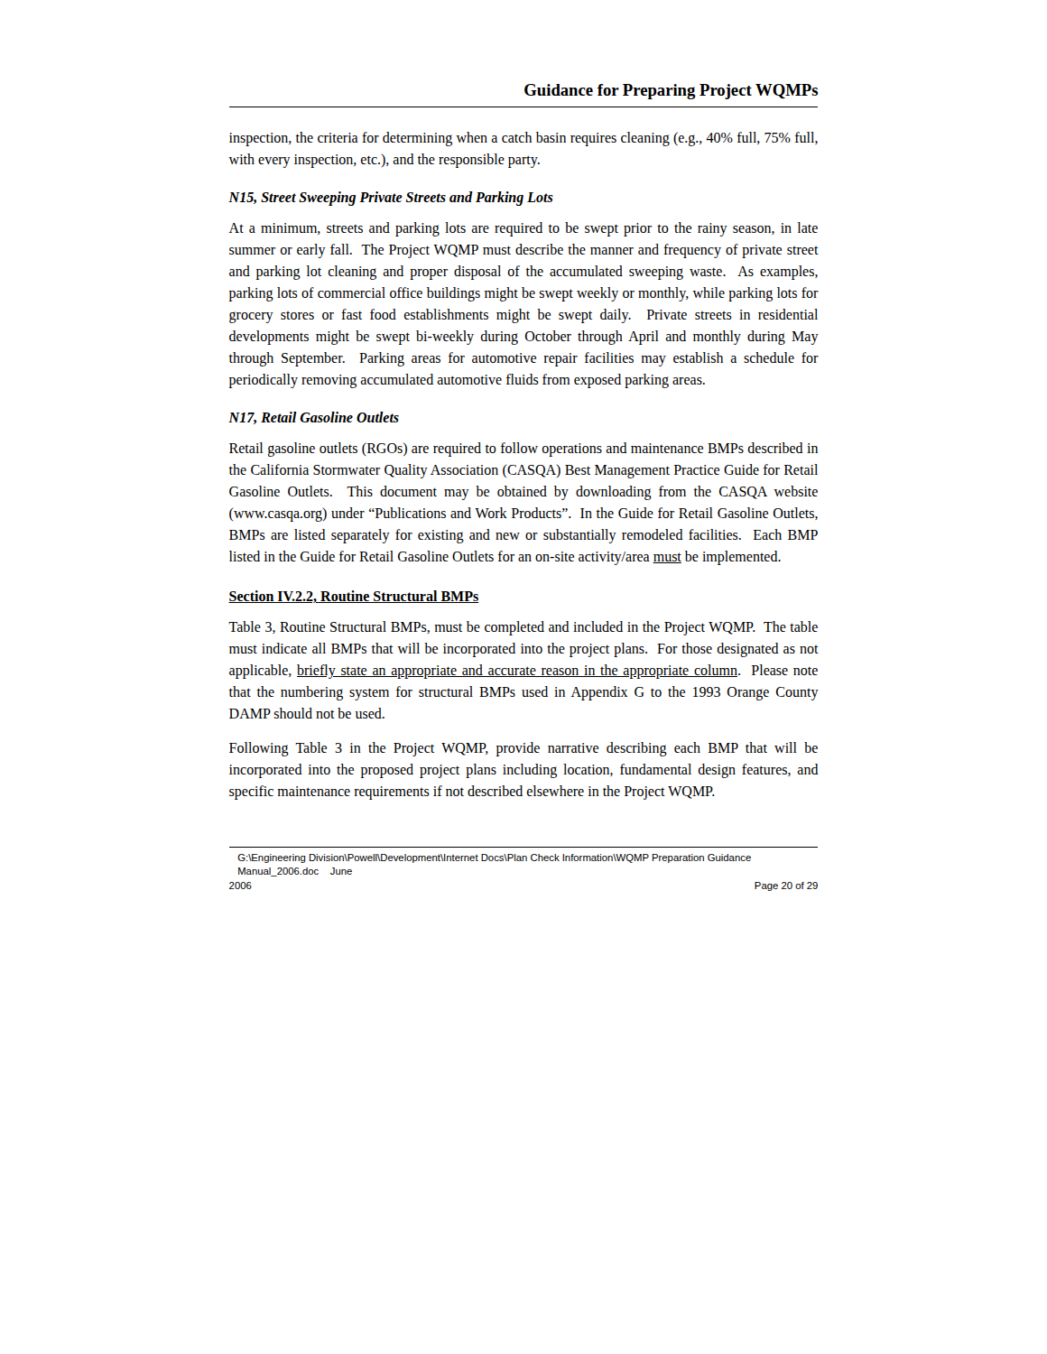Guidance for Preparing Project WQMPs
inspection, the criteria for determining when a catch basin requires cleaning (e.g., 40% full, 75% full, with every inspection, etc.), and the responsible party.
N15, Street Sweeping Private Streets and Parking Lots
At a minimum, streets and parking lots are required to be swept prior to the rainy season, in late summer or early fall. The Project WQMP must describe the manner and frequency of private street and parking lot cleaning and proper disposal of the accumulated sweeping waste. As examples, parking lots of commercial office buildings might be swept weekly or monthly, while parking lots for grocery stores or fast food establishments might be swept daily. Private streets in residential developments might be swept bi-weekly during October through April and monthly during May through September. Parking areas for automotive repair facilities may establish a schedule for periodically removing accumulated automotive fluids from exposed parking areas.
N17, Retail Gasoline Outlets
Retail gasoline outlets (RGOs) are required to follow operations and maintenance BMPs described in the California Stormwater Quality Association (CASQA) Best Management Practice Guide for Retail Gasoline Outlets. This document may be obtained by downloading from the CASQA website (www.casqa.org) under “Publications and Work Products”. In the Guide for Retail Gasoline Outlets, BMPs are listed separately for existing and new or substantially remodeled facilities. Each BMP listed in the Guide for Retail Gasoline Outlets for an on-site activity/area must be implemented.
Section IV.2.2, Routine Structural BMPs
Table 3, Routine Structural BMPs, must be completed and included in the Project WQMP. The table must indicate all BMPs that will be incorporated into the project plans. For those designated as not applicable, briefly state an appropriate and accurate reason in the appropriate column. Please note that the numbering system for structural BMPs used in Appendix G to the 1993 Orange County DAMP should not be used.
Following Table 3 in the Project WQMP, provide narrative describing each BMP that will be incorporated into the proposed project plans including location, fundamental design features, and specific maintenance requirements if not described elsewhere in the Project WQMP.
G:\Engineering Division\Powell\Development\Internet Docs\Plan Check Information\WQMP Preparation Guidance Manual_2006.doc June 2006 Page 20 of 29